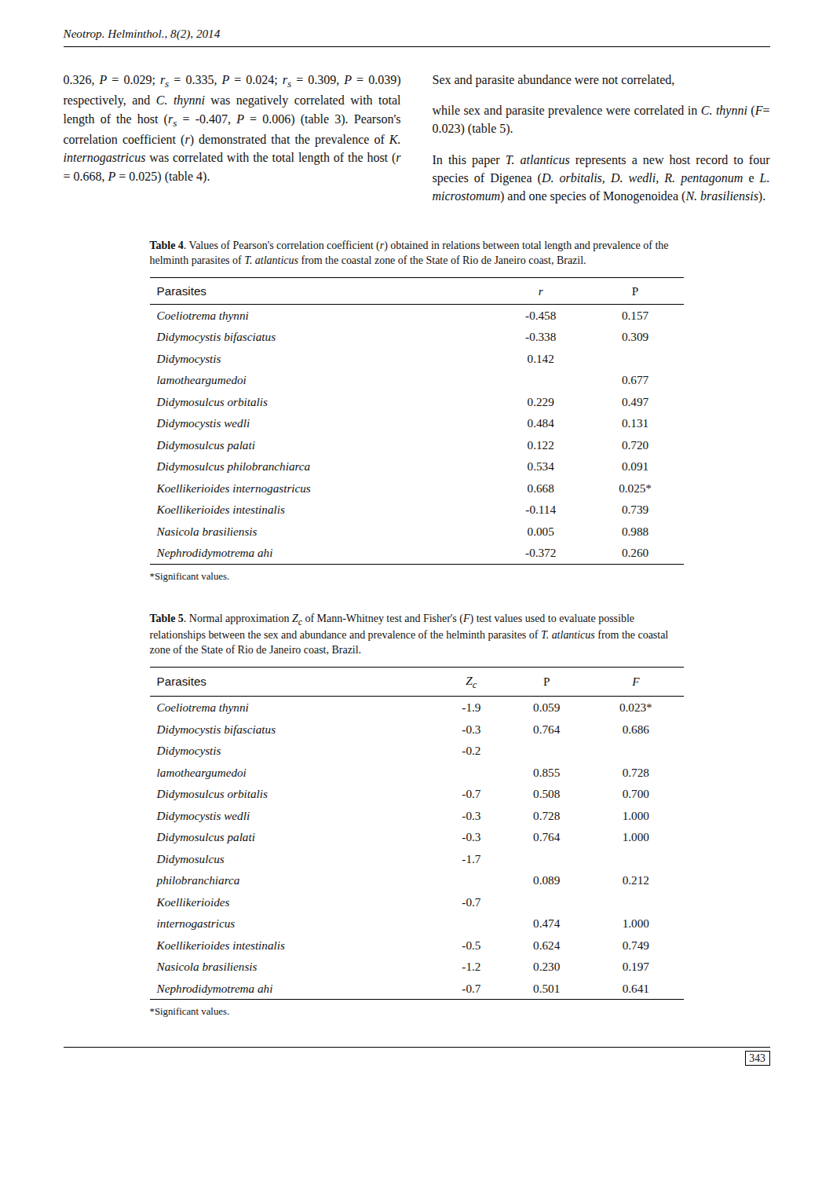Neotrop. Helminthol., 8(2), 2014
0.326, P = 0.029; rs = 0.335, P = 0.024; rs = 0.309, P = 0.039) respectively, and C. thynni was negatively correlated with total length of the host (rs = -0.407, P = 0.006) (table 3). Pearson's correlation coefficient (r) demonstrated that the prevalence of K. internogastricus was correlated with the total length of the host (r = 0.668, P = 0.025) (table 4).
Sex and parasite abundance were not correlated,
while sex and parasite prevalence were correlated in C. thynni (F= 0.023) (table 5).
In this paper T. atlanticus represents a new host record to four species of Digenea (D. orbitalis, D. wedli, R. pentagonum e L. microstomum) and one species of Monogenoidea (N. brasiliensis).
Table 4 . Values of Pearson's correlation coefficient ( r ) obtained in relations between total length and prevalence of the helminth parasites of T. atlanticus from the coastal zone of the State of Rio de Janeiro coast, Brazil.
| Parasites | r | P |
| --- | --- | --- |
| Coeliotrema thynni | -0.458 | 0.157 |
| Didymocystis bifasciatus | -0.338 | 0.309 |
| Didymocystis | 0.142 | |
| lamotheargumedoi | | 0.677 |
| Didymosulcus orbitalis | 0.229 | 0.497 |
| Didymocystis wedli | 0.484 | 0.131 |
| Didymosulcus palati | 0.122 | 0.720 |
| Didymosulcus philobranchiarca | 0.534 | 0.091 |
| Koellikerioides internogastricus | 0.668 | 0.025* |
| Koellikerioides intestinalis | -0.114 | 0.739 |
| Nasicola brasiliensis | 0.005 | 0.988 |
| Nephrodidymotrema ahi | -0.372 | 0.260 |
*Significant values.
Table 5 . Normal approximation Z c of Mann-Whitney test and Fisher's ( F ) test values used to evaluate possible relationships between the sex and abundance and prevalence of the helminth parasites of T. atlanticus from the coastal zone of the State of Rio de Janeiro coast, Brazil.
| Parasites | Z c | P | F |
| --- | --- | --- | --- |
| Coeliotrema thynni | -1.9 | 0.059 | 0.023* |
| Didymocystis bifasciatus | -0.3 | 0.764 | 0.686 |
| Didymocystis | -0.2 | | |
| lamotheargumedoi | | 0.855 | 0.728 |
| Didymosulcus orbitalis | -0.7 | 0.508 | 0.700 |
| Didymocystis wedli | -0.3 | 0.728 | 1.000 |
| Didymosulcus palati | -0.3 | 0.764 | 1.000 |
| Didymosulcus | -1.7 | | |
| philobranchiarca | | 0.089 | 0.212 |
| Koellikerioides | -0.7 | | |
| internogastricus | | 0.474 | 1.000 |
| Koellikerioides intestinalis | -0.5 | 0.624 | 0.749 |
| Nasicola brasiliensis | -1.2 | 0.230 | 0.197 |
| Nephrodidymotrema ahi | -0.7 | 0.501 | 0.641 |
*Significant values.
343